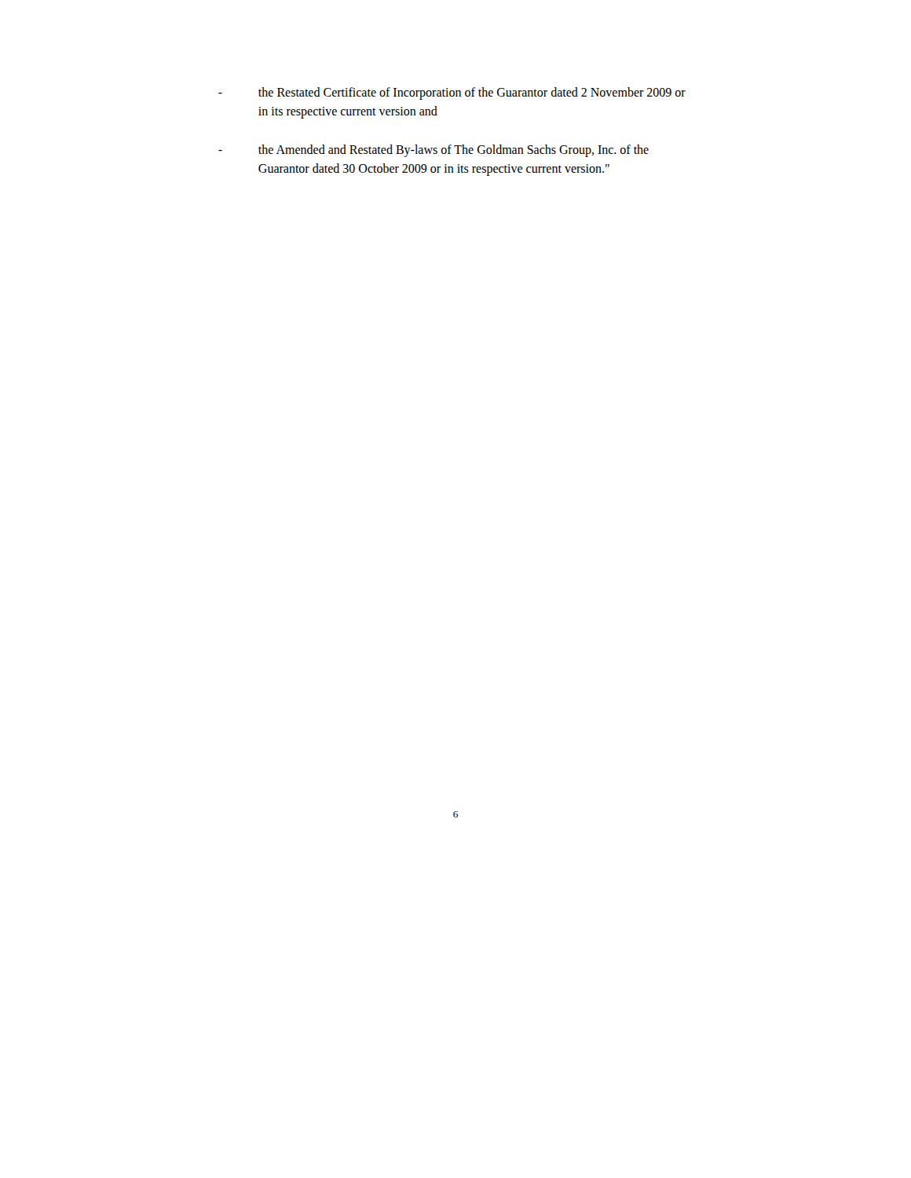- the Restated Certificate of Incorporation of the Guarantor dated 2 November 2009 or in its respective current version and
- the Amended and Restated By-laws of The Goldman Sachs Group, Inc. of the Guarantor dated 30 October 2009 or in its respective current version."
6